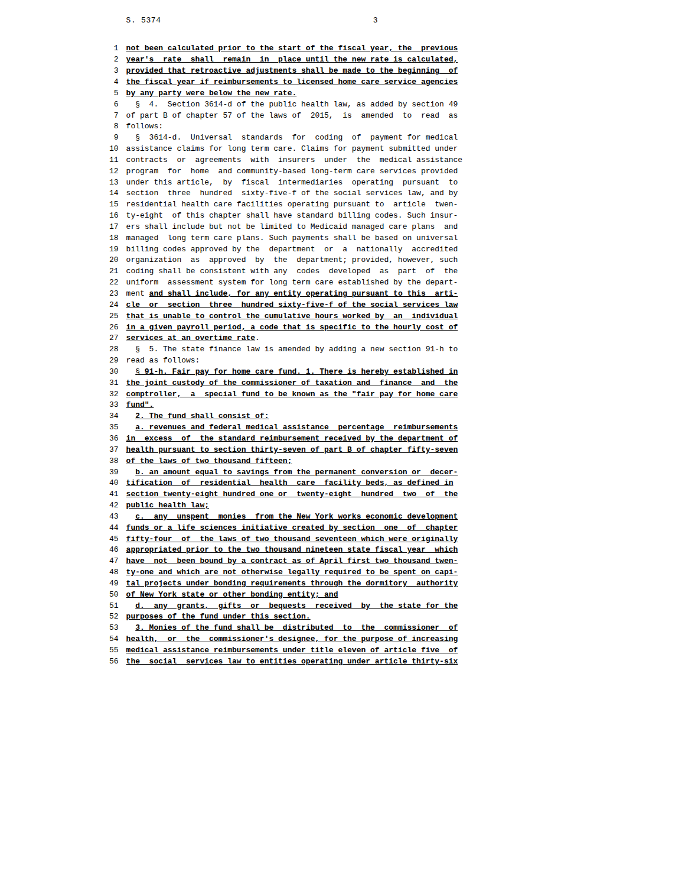S. 5374 3
not been calculated prior to the start of the fiscal year, the previous
year's rate shall remain in place until the new rate is calculated,
provided that retroactive adjustments shall be made to the beginning of
the fiscal year if reimbursements to licensed home care service agencies
by any party were below the new rate.
§ 4. Section 3614-d of the public health law, as added by section 49
of part B of chapter 57 of the laws of 2015, is amended to read as
follows:
§ 3614-d. Universal standards for coding of payment for medical
assistance claims for long term care. Claims for payment submitted under
contracts or agreements with insurers under the medical assistance
program for home and community-based long-term care services provided
under this article, by fiscal intermediaries operating pursuant to
section three hundred sixty-five-f of the social services law, and by
residential health care facilities operating pursuant to article twen-
ty-eight of this chapter shall have standard billing codes. Such insur-
ers shall include but not be limited to Medicaid managed care plans and
managed long term care plans. Such payments shall be based on universal
billing codes approved by the department or a nationally accredited
organization as approved by the department; provided, however, such
coding shall be consistent with any codes developed as part of the
uniform assessment system for long term care established by the depart-
ment and shall include, for any entity operating pursuant to this arti-
cle or section three hundred sixty-five-f of the social services law
that is unable to control the cumulative hours worked by an individual
in a given payroll period, a code that is specific to the hourly cost of
services at an overtime rate.
§ 5. The state finance law is amended by adding a new section 91-h to
read as follows:
§ 91-h. Fair pay for home care fund. 1. There is hereby established in
the joint custody of the commissioner of taxation and finance and the
comptroller, a special fund to be known as the "fair pay for home care
fund".
2. The fund shall consist of:
a. revenues and federal medical assistance percentage reimbursements
in excess of the standard reimbursement received by the department of
health pursuant to section thirty-seven of part B of chapter fifty-seven
of the laws of two thousand fifteen;
b. an amount equal to savings from the permanent conversion or decer-
tification of residential health care facility beds, as defined in
section twenty-eight hundred one or twenty-eight hundred two of the
public health law;
c. any unspent monies from the New York works economic development
funds or a life sciences initiative created by section one of chapter
fifty-four of the laws of two thousand seventeen which were originally
appropriated prior to the two thousand nineteen state fiscal year which
have not been bound by a contract as of April first two thousand twen-
ty-one and which are not otherwise legally required to be spent on capi-
tal projects under bonding requirements through the dormitory authority
of New York state or other bonding entity; and
d. any grants, gifts or bequests received by the state for the
purposes of the fund under this section.
3. Monies of the fund shall be distributed to the commissioner of
health, or the commissioner's designee, for the purpose of increasing
medical assistance reimbursements under title eleven of article five of
the social services law to entities operating under article thirty-six